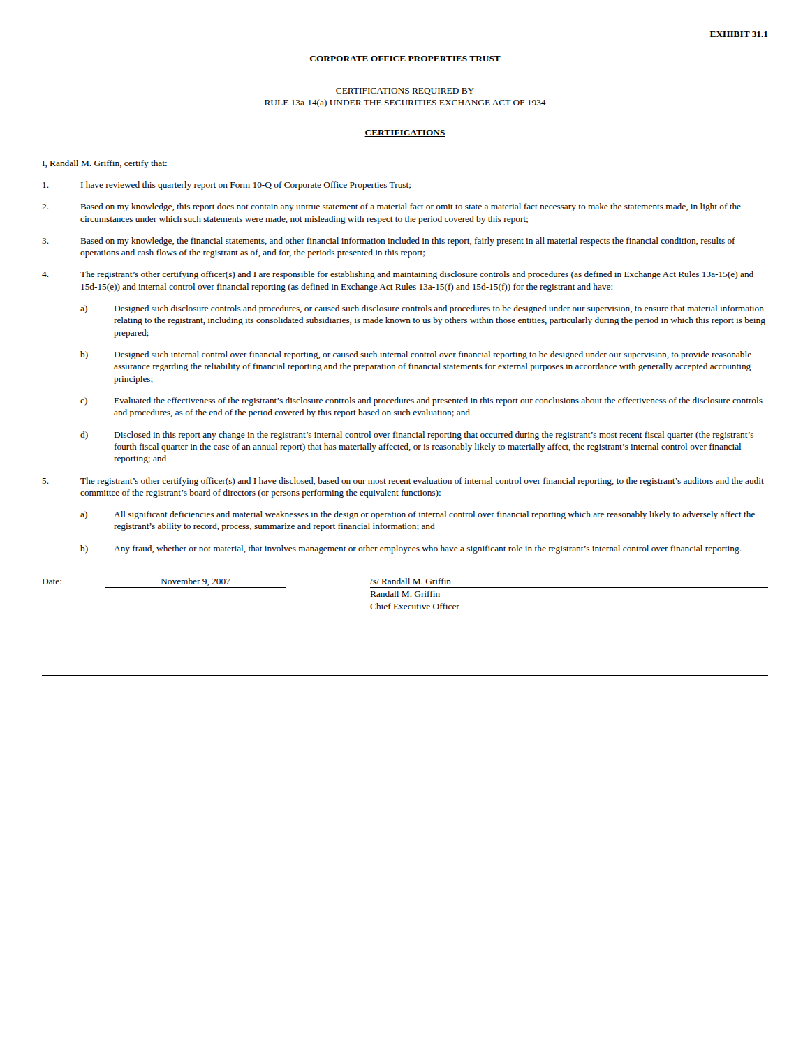EXHIBIT 31.1
CORPORATE OFFICE PROPERTIES TRUST
CERTIFICATIONS REQUIRED BY
RULE 13a-14(a) UNDER THE SECURITIES EXCHANGE ACT OF 1934
CERTIFICATIONS
I, Randall M. Griffin, certify that:
1.
I have reviewed this quarterly report on Form 10-Q of Corporate Office Properties Trust;
2.
Based on my knowledge, this report does not contain any untrue statement of a material fact or omit to state a material fact necessary to make the statements made, in light of the circumstances under which such statements were made, not misleading with respect to the period covered by this report;
3.
Based on my knowledge, the financial statements, and other financial information included in this report, fairly present in all material respects the financial condition, results of operations and cash flows of the registrant as of, and for, the periods presented in this report;
4.
The registrant’s other certifying officer(s) and I are responsible for establishing and maintaining disclosure controls and procedures (as defined in Exchange Act Rules 13a-15(e) and 15d-15(e)) and internal control over financial reporting (as defined in Exchange Act Rules 13a-15(f) and 15d-15(f)) for the registrant and have:
a)
Designed such disclosure controls and procedures, or caused such disclosure controls and procedures to be designed under our supervision, to ensure that material information relating to the registrant, including its consolidated subsidiaries, is made known to us by others within those entities, particularly during the period in which this report is being prepared;
b)
Designed such internal control over financial reporting, or caused such internal control over financial reporting to be designed under our supervision, to provide reasonable assurance regarding the reliability of financial reporting and the preparation of financial statements for external purposes in accordance with generally accepted accounting principles;
c)
Evaluated the effectiveness of the registrant’s disclosure controls and procedures and presented in this report our conclusions about the effectiveness of the disclosure controls and procedures, as of the end of the period covered by this report based on such evaluation; and
d)
Disclosed in this report any change in the registrant’s internal control over financial reporting that occurred during the registrant’s most recent fiscal quarter (the registrant’s fourth fiscal quarter in the case of an annual report) that has materially affected, or is reasonably likely to materially affect, the registrant’s internal control over financial reporting; and
5.
The registrant’s other certifying officer(s) and I have disclosed, based on our most recent evaluation of internal control over financial reporting, to the registrant’s auditors and the audit committee of the registrant’s board of directors (or persons performing the equivalent functions):
a)
All significant deficiencies and material weaknesses in the design or operation of internal control over financial reporting which are reasonably likely to adversely affect the registrant’s ability to record, process, summarize and report financial information; and
b)
Any fraud, whether or not material, that involves management or other employees who have a significant role in the registrant’s internal control over financial reporting.
| Date: | November 9, 2007 | | /s/ Randall M. Griffin |
| | | | Randall M. Griffin |
| | | | Chief Executive Officer |